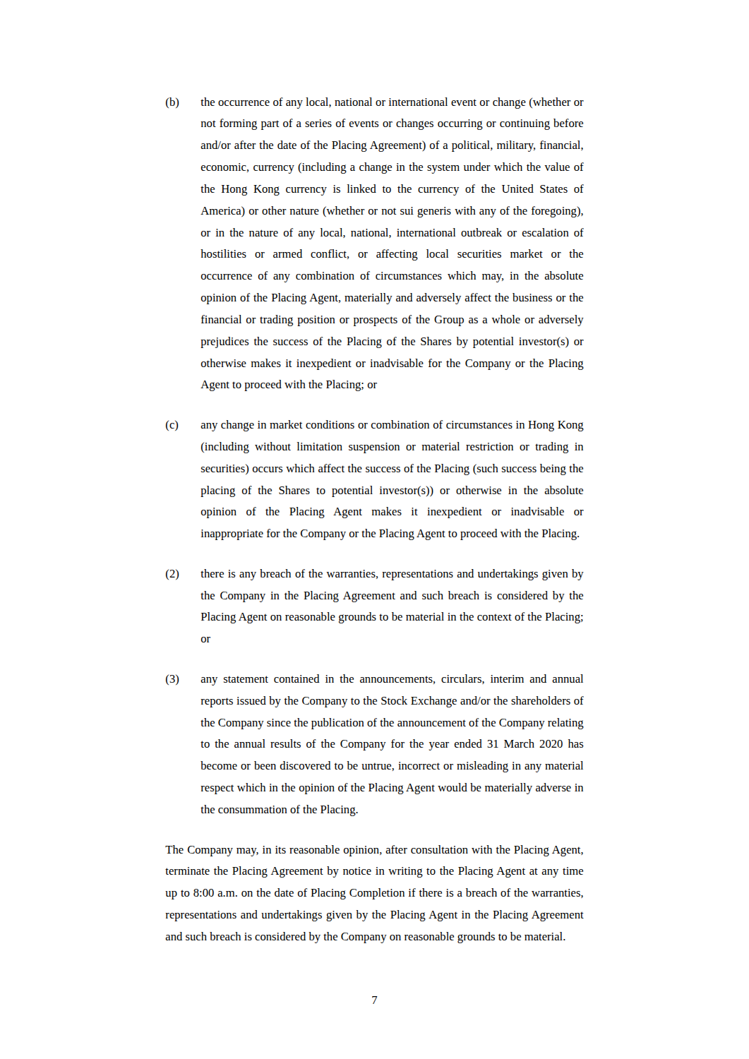| (b) | the occurrence of any local, national or international event or change (whether or not forming part of a series of events or changes occurring or continuing before and/or after the date of the Placing Agreement) of a political, military, financial, economic, currency (including a change in the system under which the value of the Hong Kong currency is linked to the currency of the United States of America) or other nature (whether or not sui generis with any of the foregoing), or in the nature of any local, national, international outbreak or escalation of hostilities or armed conflict, or affecting local securities market or the occurrence of any combination of circumstances which may, in the absolute opinion of the Placing Agent, materially and adversely affect the business or the financial or trading position or prospects of the Group as a whole or adversely prejudices the success of the Placing of the Shares by potential investor(s) or otherwise makes it inexpedient or inadvisable for the Company or the Placing Agent to proceed with the Placing; or |
| (c) | any change in market conditions or combination of circumstances in Hong Kong (including without limitation suspension or material restriction or trading in securities) occurs which affect the success of the Placing (such success being the placing of the Shares to potential investor(s)) or otherwise in the absolute opinion of the Placing Agent makes it inexpedient or inadvisable or inappropriate for the Company or the Placing Agent to proceed with the Placing. |
| (2) | there is any breach of the warranties, representations and undertakings given by the Company in the Placing Agreement and such breach is considered by the Placing Agent on reasonable grounds to be material in the context of the Placing; or |
| (3) | any statement contained in the announcements, circulars, interim and annual reports issued by the Company to the Stock Exchange and/or the shareholders of the Company since the publication of the announcement of the Company relating to the annual results of the Company for the year ended 31 March 2020 has become or been discovered to be untrue, incorrect or misleading in any material respect which in the opinion of the Placing Agent would be materially adverse in the consummation of the Placing. |
The Company may, in its reasonable opinion, after consultation with the Placing Agent, terminate the Placing Agreement by notice in writing to the Placing Agent at any time up to 8:00 a.m. on the date of Placing Completion if there is a breach of the warranties, representations and undertakings given by the Placing Agent in the Placing Agreement and such breach is considered by the Company on reasonable grounds to be material.
7